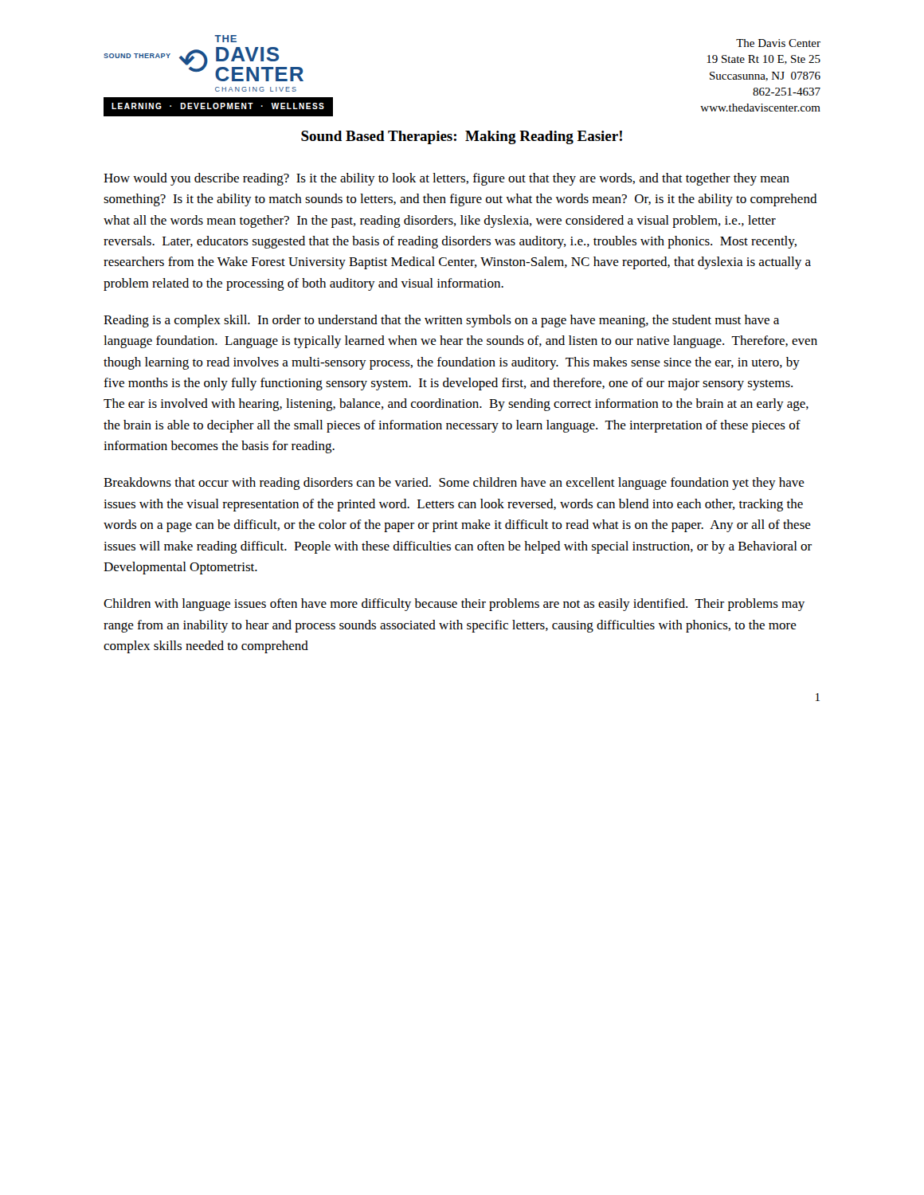Sound Therapy ⟳ THE DAVIS CENTER CHANGING LIVES
LEARNING · DEVELOPMENT · WELLNESS
The Davis Center
19 State Rt 10 E, Ste 25
Succasunna, NJ 07876
862-251-4637
www.thedaviscenter.com
Sound Based Therapies: Making Reading Easier!
How would you describe reading? Is it the ability to look at letters, figure out that they are words, and that together they mean something? Is it the ability to match sounds to letters, and then figure out what the words mean? Or, is it the ability to comprehend what all the words mean together? In the past, reading disorders, like dyslexia, were considered a visual problem, i.e., letter reversals. Later, educators suggested that the basis of reading disorders was auditory, i.e., troubles with phonics. Most recently, researchers from the Wake Forest University Baptist Medical Center, Winston-Salem, NC have reported, that dyslexia is actually a problem related to the processing of both auditory and visual information.
Reading is a complex skill. In order to understand that the written symbols on a page have meaning, the student must have a language foundation. Language is typically learned when we hear the sounds of, and listen to our native language. Therefore, even though learning to read involves a multi-sensory process, the foundation is auditory. This makes sense since the ear, in utero, by five months is the only fully functioning sensory system. It is developed first, and therefore, one of our major sensory systems. The ear is involved with hearing, listening, balance, and coordination. By sending correct information to the brain at an early age, the brain is able to decipher all the small pieces of information necessary to learn language. The interpretation of these pieces of information becomes the basis for reading.
Breakdowns that occur with reading disorders can be varied. Some children have an excellent language foundation yet they have issues with the visual representation of the printed word. Letters can look reversed, words can blend into each other, tracking the words on a page can be difficult, or the color of the paper or print make it difficult to read what is on the paper. Any or all of these issues will make reading difficult. People with these difficulties can often be helped with special instruction, or by a Behavioral or Developmental Optometrist.
Children with language issues often have more difficulty because their problems are not as easily identified. Their problems may range from an inability to hear and process sounds associated with specific letters, causing difficulties with phonics, to the more complex skills needed to comprehend
1